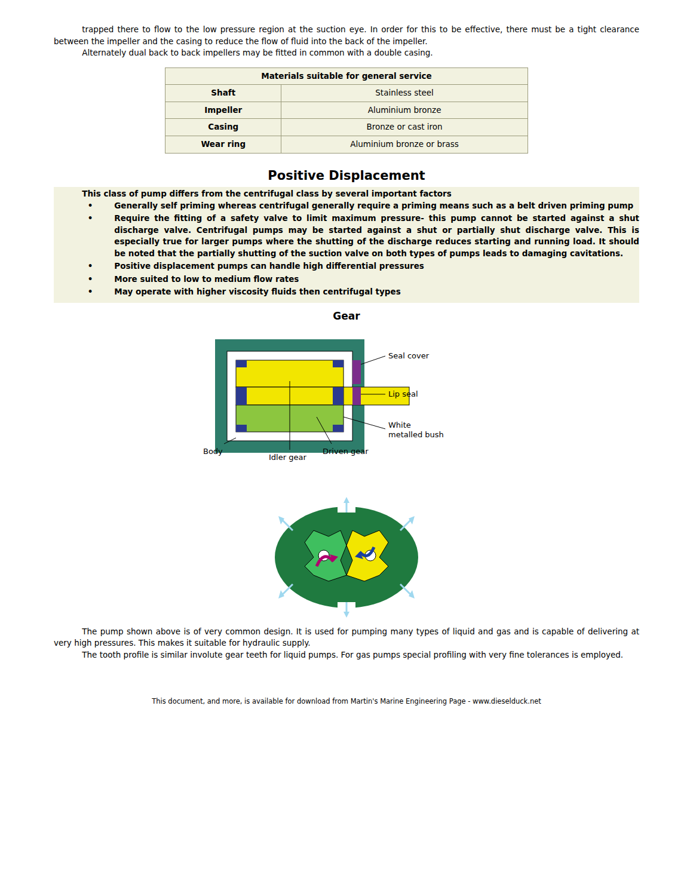trapped there to flow to the low pressure region at the suction eye. In order for this to be effective, there must be a tight clearance between the impeller and the casing to reduce the flow of fluid into the back of the impeller.
Alternately dual back to back impellers may be fitted in common with a double casing.
| Materials suitable for general service |
| Shaft | Stainless steel |
| Impeller | Aluminium bronze |
| Casing | Bronze or cast iron |
| Wear ring | Aluminium bronze or brass |
Positive Displacement
This class of pump differs from the centrifugal class by several important factors
Generally self priming whereas centrifugal generally require a priming means such as a belt driven priming pump
Require the fitting of a safety valve to limit maximum pressure- this pump cannot be started against a shut discharge valve. Centrifugal pumps may be started against a shut or partially shut discharge valve. This is especially true for larger pumps where the shutting of the discharge reduces starting and running load. It should be noted that the partially shutting of the suction valve on both types of pumps leads to damaging cavitations.
Positive displacement pumps can handle high differential pressures
More suited to low to medium flow rates
May operate with higher viscosity fluids then centrifugal types
Gear
Seal cover Lip seal White metalled bush Body Idler gear Driven gear
The pump shown above is of very common design. It is used for pumping many types of liquid and gas and is capable of delivering at very high pressures. This makes it suitable for hydraulic supply.
The tooth profile is similar involute gear teeth for liquid pumps. For gas pumps special profiling with very fine tolerances is employed.
This document, and more, is available for download from Martin's Marine Engineering Page - www.dieselduck.net